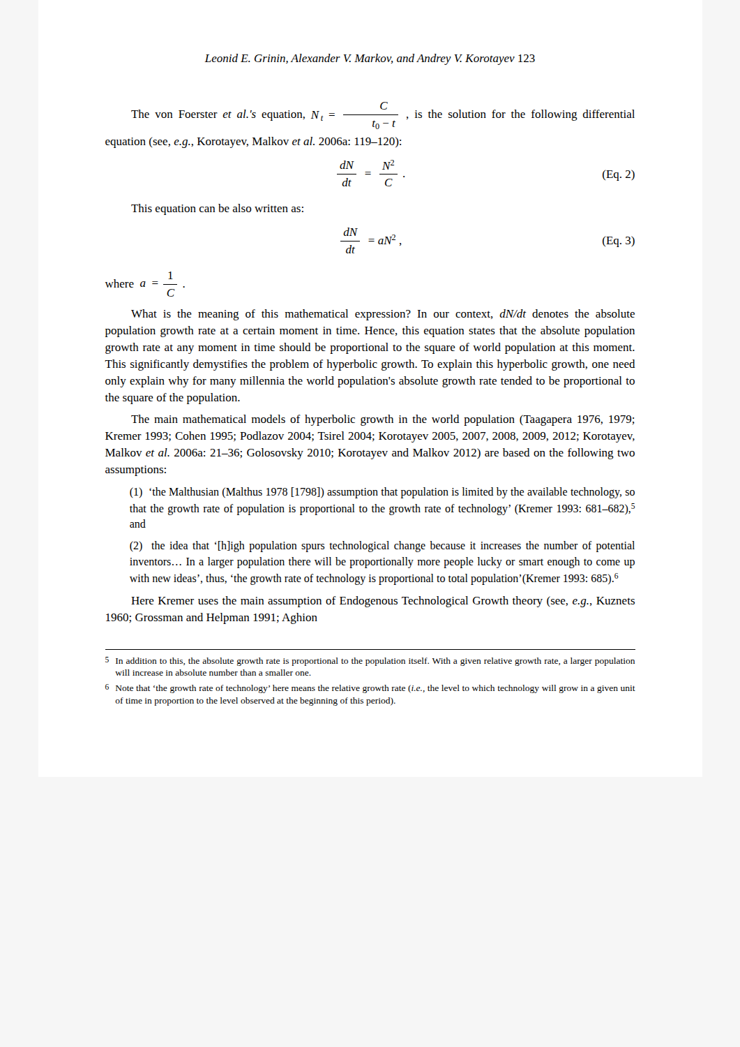Leonid E. Grinin, Alexander V. Markov, and Andrey V. Korotayev 123
The von Foerster et al.'s equation, N t = Ct0 − t , is the solution for the following differential equation (see, e.g., Korotayev, Malkov et al. 2006a: 119–120):
dN dt = N2 C . (Eq. 2)
This equation can be also written as:
dN dt = aN2 , (Eq. 3)
where a = 1 C .
What is the meaning of this mathematical expression? In our context, dN/dt denotes the absolute population growth rate at a certain moment in time. Hence, this equation states that the absolute population growth rate at any moment in time should be proportional to the square of world population at this moment. This significantly demystifies the problem of hyperbolic growth. To explain this hyperbolic growth, one need only explain why for many millennia the world population's absolute growth rate tended to be proportional to the square of the population.
The main mathematical models of hyperbolic growth in the world population (Taagapera 1976, 1979; Kremer 1993; Cohen 1995; Podlazov 2004; Tsirel 2004; Korotayev 2005, 2007, 2008, 2009, 2012; Korotayev, Malkov et al. 2006a: 21–36; Golosovsky 2010; Korotayev and Malkov 2012) are based on the following two assumptions:
(1) ‘the Malthusian (Malthus 1978 [1798]) assumption that population is limited by the available technology, so that the growth rate of population is proportional to the growth rate of technology’ (Kremer 1993: 681–682),5 and
(2) the idea that ‘[h]igh population spurs technological change because it increases the number of potential inventors… In a larger population there will be proportionally more people lucky or smart enough to come up with new ideas’, thus, ‘the growth rate of technology is proportional to total population’(Kremer 1993: 685).6
Here Kremer uses the main assumption of Endogenous Technological Growth theory (see, e.g., Kuznets 1960; Grossman and Helpman 1991; Aghion
5 In addition to this, the absolute growth rate is proportional to the population itself. With a given relative growth rate, a larger population will increase in absolute number than a smaller one.
6 Note that ‘the growth rate of technology’ here means the relative growth rate (i.e., the level to which technology will grow in a given unit of time in proportion to the level observed at the beginning of this period).